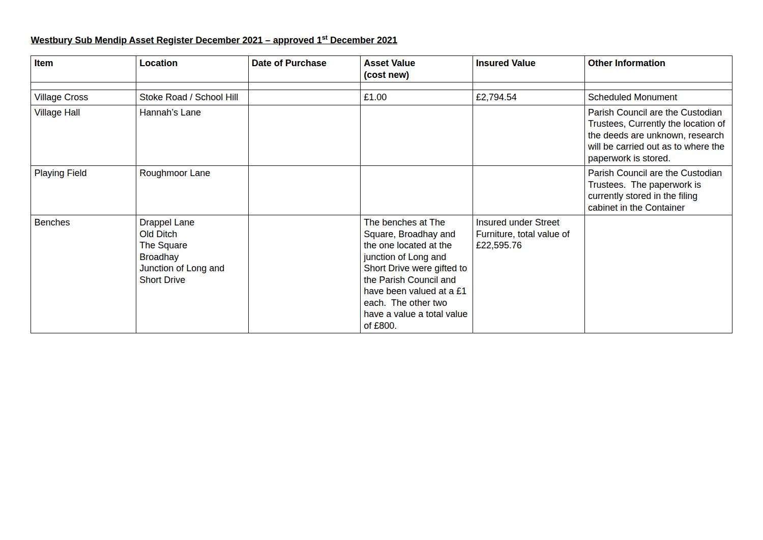Westbury Sub Mendip Asset Register December 2021 – approved 1st December 2021
| Item | Location | Date of Purchase | Asset Value (cost new) | Insured Value | Other Information |
| --- | --- | --- | --- | --- | --- |
| Village Cross | Stoke Road / School Hill | | £1.00 | £2,794.54 | Scheduled Monument |
| Village Hall | Hannah’s Lane | | | | Parish Council are the Custodian Trustees, Currently the location of the deeds are unknown, research will be carried out as to where the paperwork is stored. |
| Playing Field | Roughmoor Lane | | | | Parish Council are the Custodian Trustees. The paperwork is currently stored in the filing cabinet in the Container |
| Benches | Drappel Lane Old Ditch The Square Broadhay Junction of Long and Short Drive | | The benches at The Square, Broadhay and the one located at the junction of Long and Short Drive were gifted to the Parish Council and have been valued at a £1 each. The other two have a value a total value of £800. | Insured under Street Furniture, total value of £22,595.76 | |